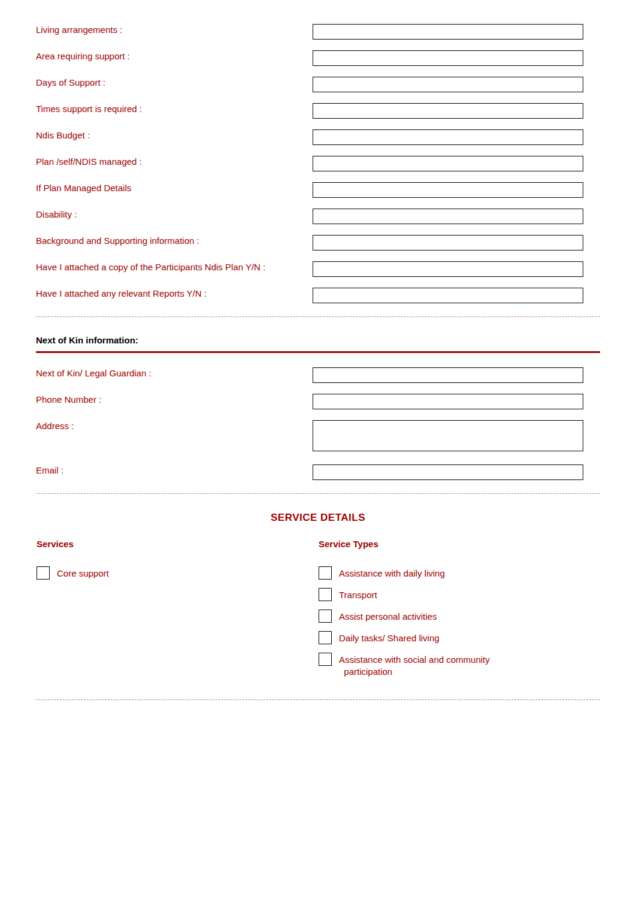Living arrangements :
Area requiring support :
Days of Support :
Times support is required :
Ndis Budget :
Plan /self/NDIS managed :
If Plan Managed Details
Disability :
Background and Supporting information :
Have I attached a copy of the Participants Ndis Plan Y/N :
Have I attached any relevant Reports Y/N :
Next of Kin information:
Next of Kin/ Legal Guardian :
Phone Number :
Address :
Email :
SERVICE DETAILS
| Services | Service Types |
| --- | --- |
| Core support | Assistance with daily living Transport Assist personal activities Daily tasks/ Shared living Assistance with social and community participation |